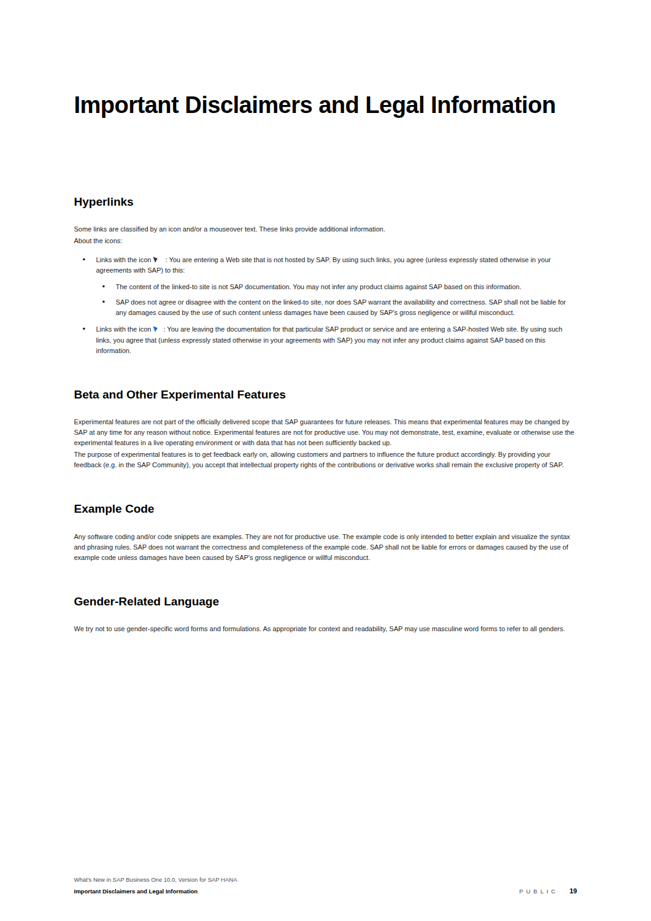Important Disclaimers and Legal Information
Hyperlinks
Some links are classified by an icon and/or a mouseover text. These links provide additional information.
About the icons:
Links with the icon : You are entering a Web site that is not hosted by SAP. By using such links, you agree (unless expressly stated otherwise in your agreements with SAP) to this:
The content of the linked-to site is not SAP documentation. You may not infer any product claims against SAP based on this information.
SAP does not agree or disagree with the content on the linked-to site, nor does SAP warrant the availability and correctness. SAP shall not be liable for any damages caused by the use of such content unless damages have been caused by SAP's gross negligence or willful misconduct.
Links with the icon : You are leaving the documentation for that particular SAP product or service and are entering a SAP-hosted Web site. By using such links, you agree that (unless expressly stated otherwise in your agreements with SAP) you may not infer any product claims against SAP based on this information.
Beta and Other Experimental Features
Experimental features are not part of the officially delivered scope that SAP guarantees for future releases. This means that experimental features may be changed by SAP at any time for any reason without notice. Experimental features are not for productive use. You may not demonstrate, test, examine, evaluate or otherwise use the experimental features in a live operating environment or with data that has not been sufficiently backed up.
The purpose of experimental features is to get feedback early on, allowing customers and partners to influence the future product accordingly. By providing your feedback (e.g. in the SAP Community), you accept that intellectual property rights of the contributions or derivative works shall remain the exclusive property of SAP.
Example Code
Any software coding and/or code snippets are examples. They are not for productive use. The example code is only intended to better explain and visualize the syntax and phrasing rules. SAP does not warrant the correctness and completeness of the example code. SAP shall not be liable for errors or damages caused by the use of example code unless damages have been caused by SAP's gross negligence or willful misconduct.
Gender-Related Language
We try not to use gender-specific word forms and formulations. As appropriate for context and readability, SAP may use masculine word forms to refer to all genders.
What's New in SAP Business One 10.0, Version for SAP HANA
Important Disclaimers and Legal Information
P U B L I C 19